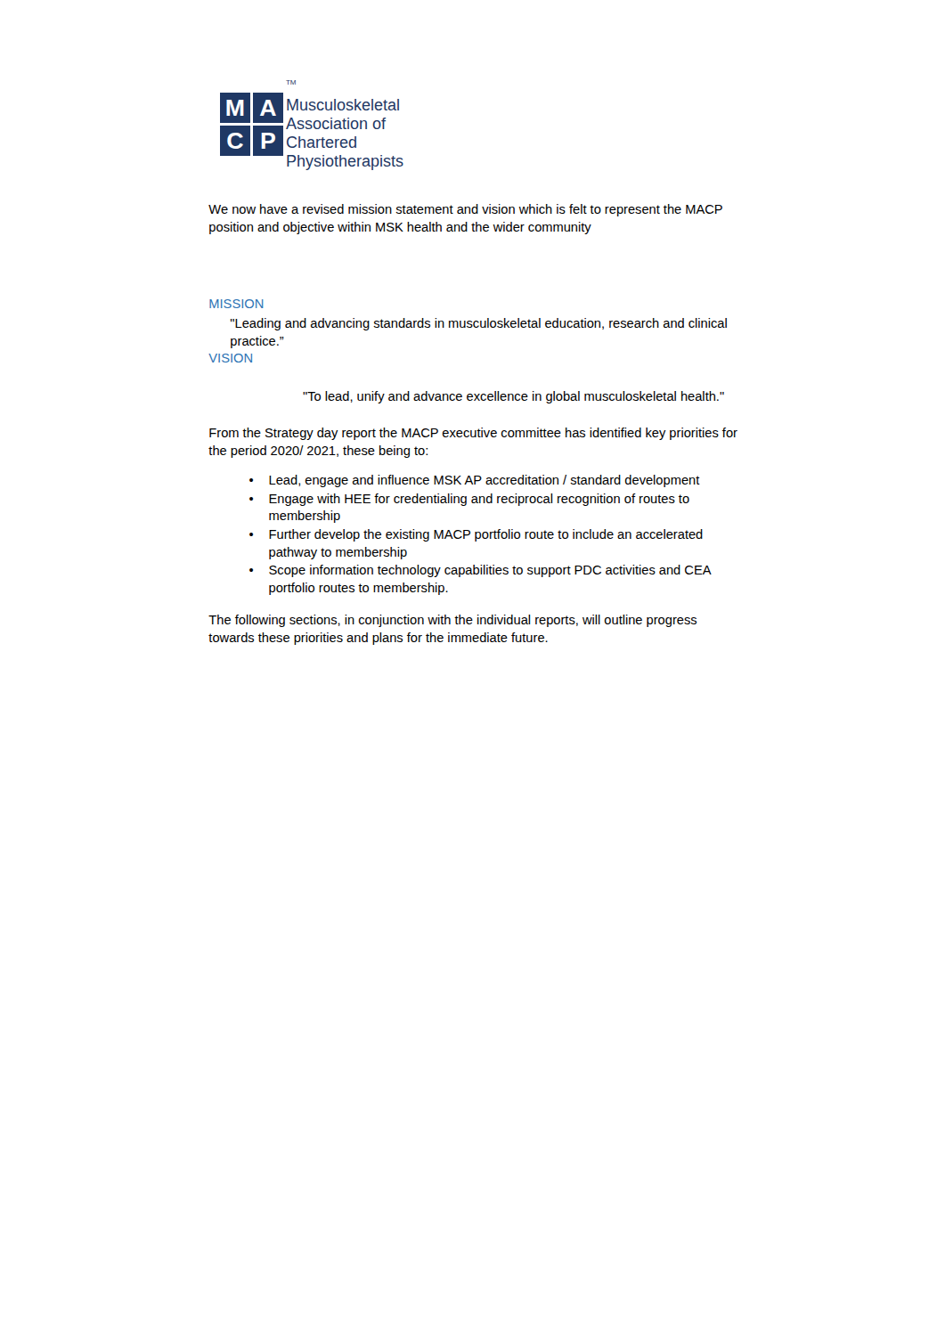| / M / A / / C / P / | TM Musculoskeletal Association of Chartered Physiotherapists |
We now have a revised mission statement and vision which is felt to represent the MACP position and objective within MSK health and the wider community
MISSION
"Leading and advancing standards in musculoskeletal education, research and clinical practice.”
VISION
"To lead, unify and advance excellence in global musculoskeletal health."
From the Strategy day report the MACP executive committee has identified key priorities for the period 2020/ 2021, these being to:
Lead, engage and influence MSK AP accreditation / standard development
Engage with HEE for credentialing and reciprocal recognition of routes to membership
Further develop the existing MACP portfolio route to include an accelerated pathway to membership
Scope information technology capabilities to support PDC activities and CEA portfolio routes to membership.
The following sections, in conjunction with the individual reports, will outline progress towards these priorities and plans for the immediate future.